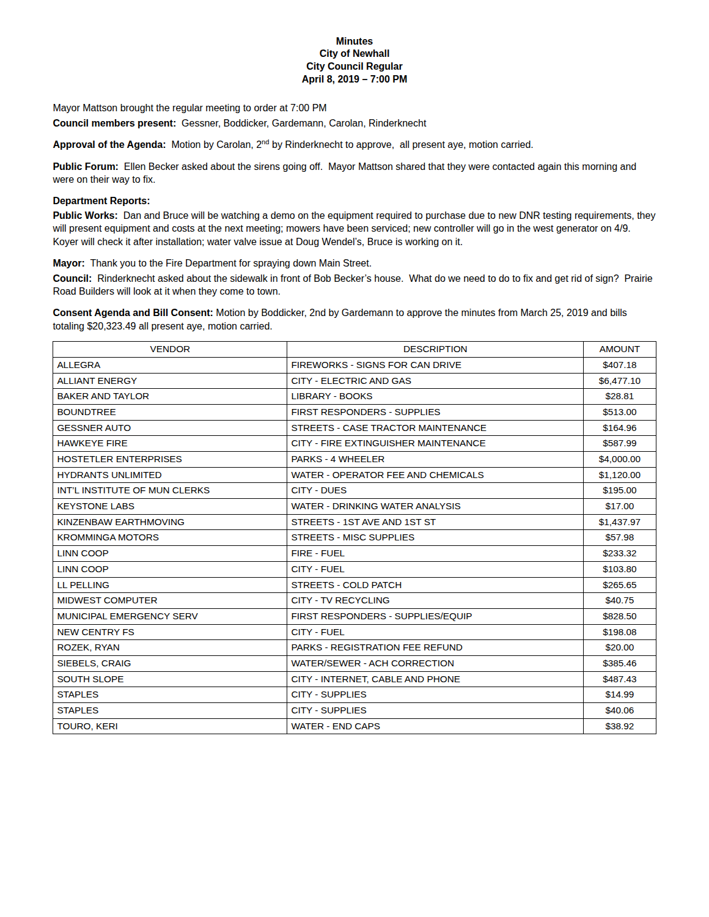Minutes
City of Newhall
City Council Regular
April 8, 2019 – 7:00 PM
Mayor Mattson brought the regular meeting to order at 7:00 PM
Council members present: Gessner, Boddicker, Gardemann, Carolan, Rinderknecht
Approval of the Agenda: Motion by Carolan, 2nd by Rinderknecht to approve, all present aye, motion carried.
Public Forum: Ellen Becker asked about the sirens going off. Mayor Mattson shared that they were contacted again this morning and were on their way to fix.
Department Reports:
Public Works: Dan and Bruce will be watching a demo on the equipment required to purchase due to new DNR testing requirements, they will present equipment and costs at the next meeting; mowers have been serviced; new controller will go in the west generator on 4/9. Koyer will check it after installation; water valve issue at Doug Wendel’s, Bruce is working on it.
Mayor: Thank you to the Fire Department for spraying down Main Street.
Council: Rinderknecht asked about the sidewalk in front of Bob Becker’s house. What do we need to do to fix and get rid of sign? Prairie Road Builders will look at it when they come to town.
Consent Agenda and Bill Consent: Motion by Boddicker, 2nd by Gardemann to approve the minutes from March 25, 2019 and bills totaling $20,323.49 all present aye, motion carried.
| VENDOR | DESCRIPTION | AMOUNT |
| --- | --- | --- |
| ALLEGRA | FIREWORKS - SIGNS FOR CAN DRIVE | $407.18 |
| ALLIANT ENERGY | CITY - ELECTRIC AND GAS | $6,477.10 |
| BAKER AND TAYLOR | LIBRARY - BOOKS | $28.81 |
| BOUNDTREE | FIRST RESPONDERS - SUPPLIES | $513.00 |
| GESSNER AUTO | STREETS - CASE TRACTOR MAINTENANCE | $164.96 |
| HAWKEYE FIRE | CITY - FIRE EXTINGUISHER MAINTENANCE | $587.99 |
| HOSTETLER ENTERPRISES | PARKS - 4 WHEELER | $4,000.00 |
| HYDRANTS UNLIMITED | WATER - OPERATOR FEE AND CHEMICALS | $1,120.00 |
| INT’L INSTITUTE OF MUN CLERKS | CITY - DUES | $195.00 |
| KEYSTONE LABS | WATER - DRINKING WATER ANALYSIS | $17.00 |
| KINZENBAW EARTHMOVING | STREETS - 1ST AVE AND 1ST ST | $1,437.97 |
| KROMMINGA MOTORS | STREETS - MISC SUPPLIES | $57.98 |
| LINN COOP | FIRE - FUEL | $233.32 |
| LINN COOP | CITY - FUEL | $103.80 |
| LL PELLING | STREETS - COLD PATCH | $265.65 |
| MIDWEST COMPUTER | CITY - TV RECYCLING | $40.75 |
| MUNICIPAL EMERGENCY SERV | FIRST RESPONDERS - SUPPLIES/EQUIP | $828.50 |
| NEW CENTRY FS | CITY - FUEL | $198.08 |
| ROZEK, RYAN | PARKS - REGISTRATION FEE REFUND | $20.00 |
| SIEBELS, CRAIG | WATER/SEWER - ACH CORRECTION | $385.46 |
| SOUTH SLOPE | CITY - INTERNET, CABLE AND PHONE | $487.43 |
| STAPLES | CITY - SUPPLIES | $14.99 |
| STAPLES | CITY - SUPPLIES | $40.06 |
| TOURO, KERI | WATER - END CAPS | $38.92 |